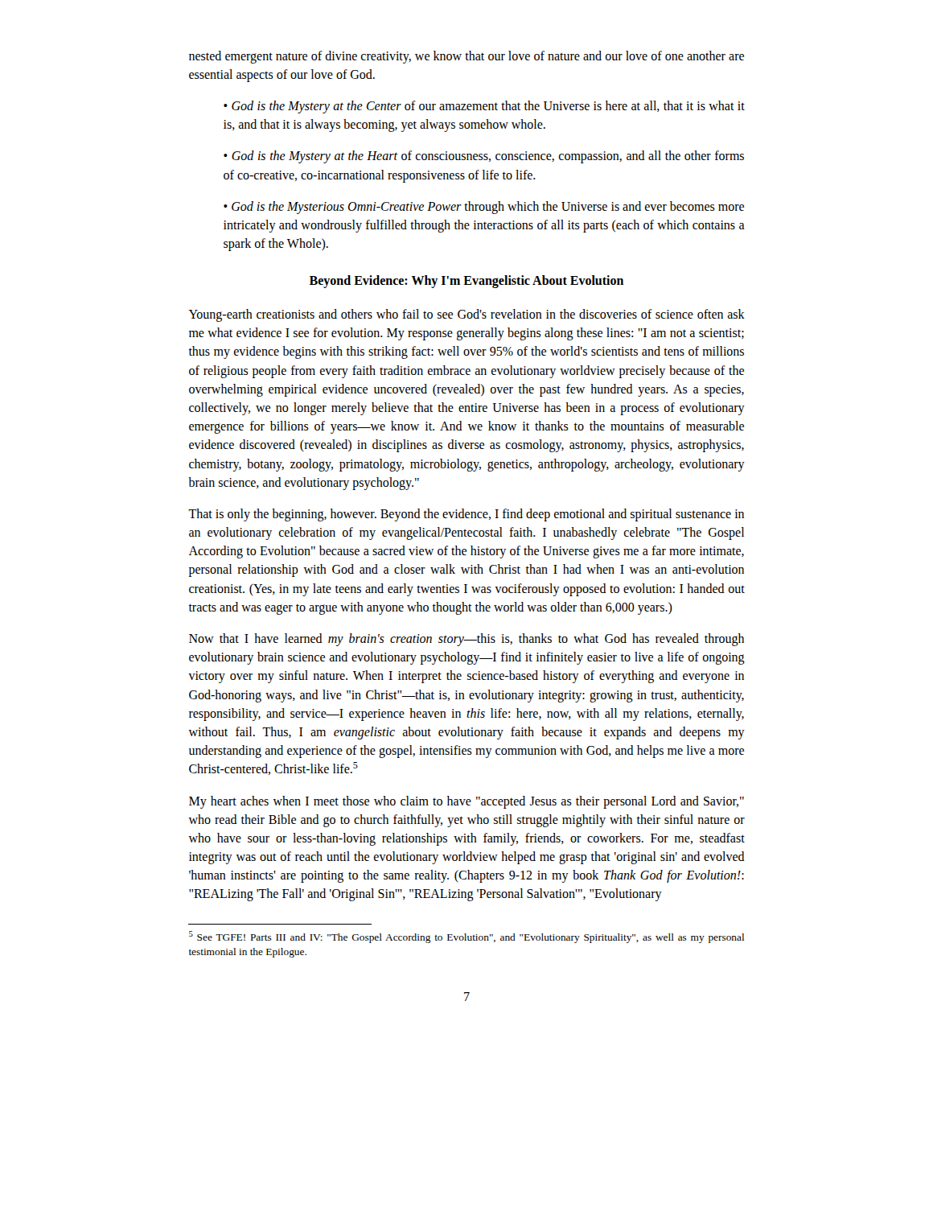nested emergent nature of divine creativity, we know that our love of nature and our love of one another are essential aspects of our love of God.
• God is the Mystery at the Center of our amazement that the Universe is here at all, that it is what it is, and that it is always becoming, yet always somehow whole.
• God is the Mystery at the Heart of consciousness, conscience, compassion, and all the other forms of co-creative, co-incarnational responsiveness of life to life.
• God is the Mysterious Omni-Creative Power through which the Universe is and ever becomes more intricately and wondrously fulfilled through the interactions of all its parts (each of which contains a spark of the Whole).
Beyond Evidence: Why I'm Evangelistic About Evolution
Young-earth creationists and others who fail to see God's revelation in the discoveries of science often ask me what evidence I see for evolution. My response generally begins along these lines: "I am not a scientist; thus my evidence begins with this striking fact: well over 95% of the world's scientists and tens of millions of religious people from every faith tradition embrace an evolutionary worldview precisely because of the overwhelming empirical evidence uncovered (revealed) over the past few hundred years. As a species, collectively, we no longer merely believe that the entire Universe has been in a process of evolutionary emergence for billions of years—we know it. And we know it thanks to the mountains of measurable evidence discovered (revealed) in disciplines as diverse as cosmology, astronomy, physics, astrophysics, chemistry, botany, zoology, primatology, microbiology, genetics, anthropology, archeology, evolutionary brain science, and evolutionary psychology."
That is only the beginning, however. Beyond the evidence, I find deep emotional and spiritual sustenance in an evolutionary celebration of my evangelical/Pentecostal faith. I unabashedly celebrate "The Gospel According to Evolution" because a sacred view of the history of the Universe gives me a far more intimate, personal relationship with God and a closer walk with Christ than I had when I was an anti-evolution creationist. (Yes, in my late teens and early twenties I was vociferously opposed to evolution: I handed out tracts and was eager to argue with anyone who thought the world was older than 6,000 years.)
Now that I have learned my brain's creation story—this is, thanks to what God has revealed through evolutionary brain science and evolutionary psychology—I find it infinitely easier to live a life of ongoing victory over my sinful nature. When I interpret the science-based history of everything and everyone in God-honoring ways, and live "in Christ"—that is, in evolutionary integrity: growing in trust, authenticity, responsibility, and service—I experience heaven in this life: here, now, with all my relations, eternally, without fail. Thus, I am evangelistic about evolutionary faith because it expands and deepens my understanding and experience of the gospel, intensifies my communion with God, and helps me live a more Christ-centered, Christ-like life.5
My heart aches when I meet those who claim to have "accepted Jesus as their personal Lord and Savior," who read their Bible and go to church faithfully, yet who still struggle mightily with their sinful nature or who have sour or less-than-loving relationships with family, friends, or coworkers. For me, steadfast integrity was out of reach until the evolutionary worldview helped me grasp that 'original sin' and evolved 'human instincts' are pointing to the same reality. (Chapters 9-12 in my book Thank God for Evolution!: "REALizing 'The Fall' and 'Original Sin'", "REALizing 'Personal Salvation'", "Evolutionary
5 See TGFE! Parts III and IV: "The Gospel According to Evolution", and "Evolutionary Spirituality", as well as my personal testimonial in the Epilogue.
7